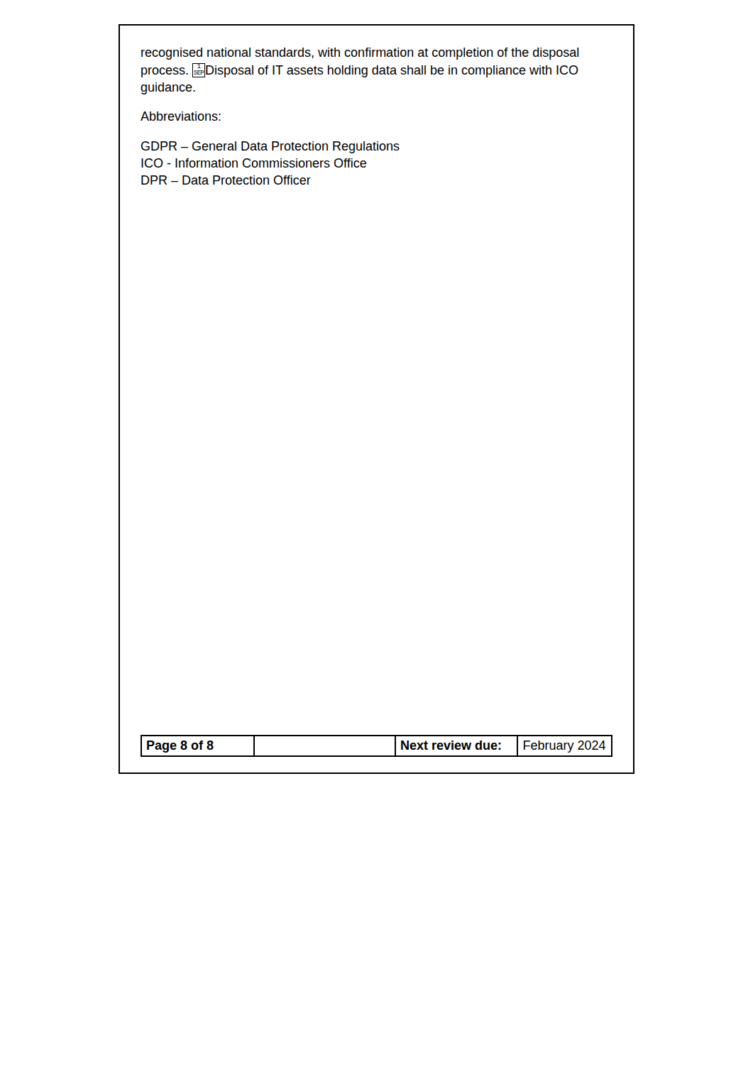recognised national standards, with confirmation at completion of the disposal process. 1 SEPDisposal of IT assets holding data shall be in compliance with ICO guidance.
Abbreviations:
GDPR – General Data Protection Regulations
ICO - Information Commissioners Office
DPR – Data Protection Officer
| Page 8 of 8 | | Next review due: | February 2024 |